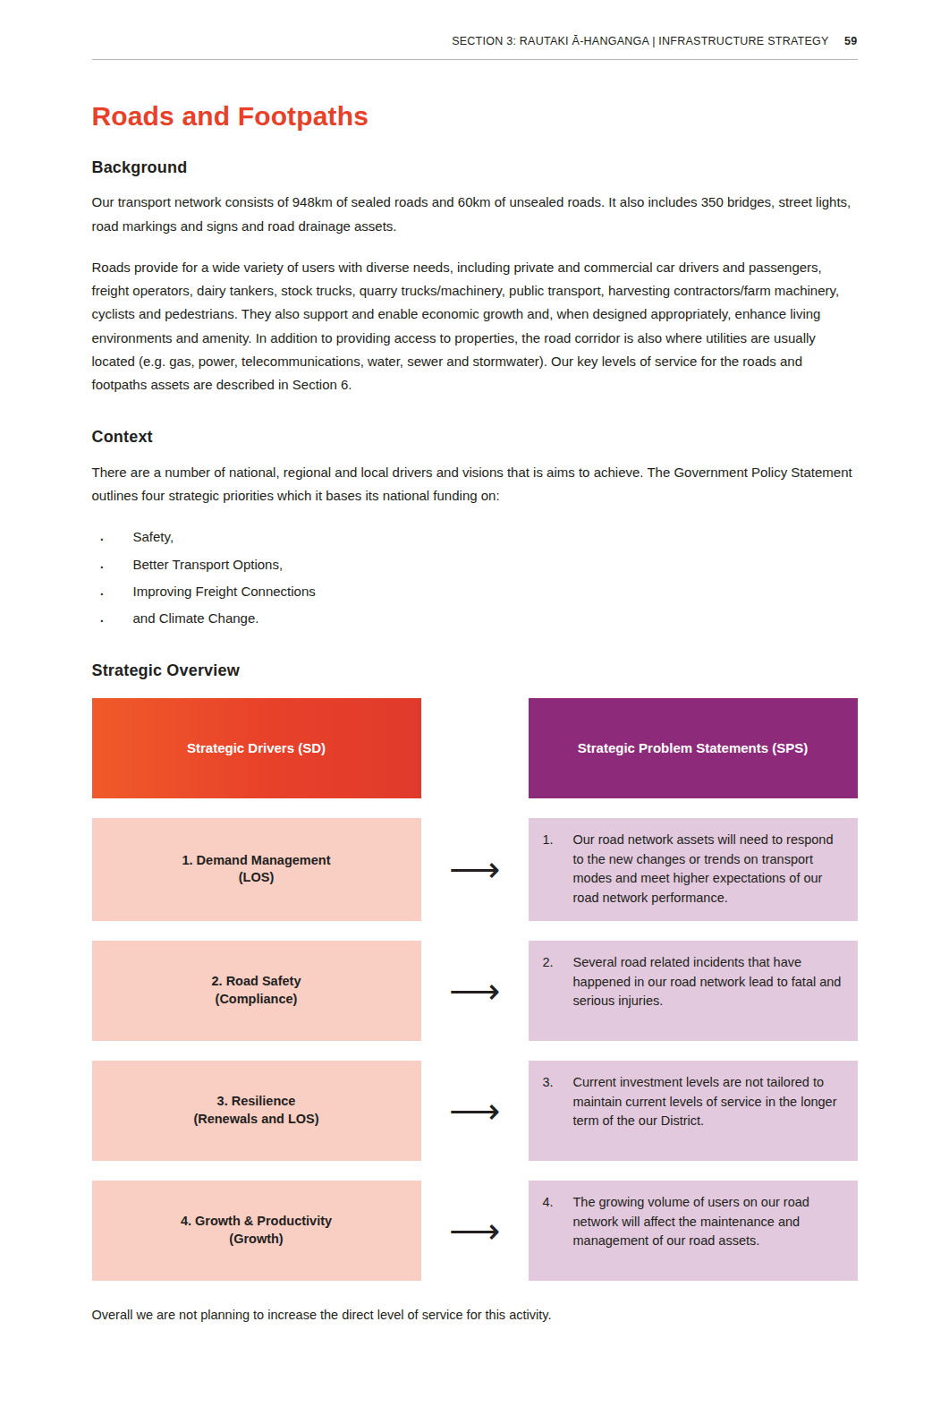SECTION 3: RAUTAKI Ā-HANGANGA | INFRASTRUCTURE STRATEGY 59
Roads and Footpaths
Background
Our transport network consists of 948km of sealed roads and 60km of unsealed roads. It also includes 350 bridges, street lights, road markings and signs and road drainage assets.
Roads provide for a wide variety of users with diverse needs, including private and commercial car drivers and passengers, freight operators, dairy tankers, stock trucks, quarry trucks/machinery, public transport, harvesting contractors/farm machinery, cyclists and pedestrians. They also support and enable economic growth and, when designed appropriately, enhance living environments and amenity. In addition to providing access to properties, the road corridor is also where utilities are usually located (e.g. gas, power, telecommunications, water, sewer and stormwater). Our key levels of service for the roads and footpaths assets are described in Section 6.
Context
There are a number of national, regional and local drivers and visions that is aims to achieve. The Government Policy Statement outlines four strategic priorities which it bases its national funding on:
Safety,
Better Transport Options,
Improving Freight Connections
and Climate Change.
Strategic Overview
Strategic Drivers (SD)
Strategic Problem Statements (SPS)
1. Demand Management
(LOS)
⟶
1.
Our road network assets will need to respond to the new changes or trends on transport modes and meet higher expectations of our road network performance.
2. Road Safety
(Compliance)
⟶
2.
Several road related incidents that have happened in our road network lead to fatal and serious injuries.
3. Resilience
(Renewals and LOS)
⟶
3.
Current investment levels are not tailored to maintain current levels of service in the longer term of the our District.
4. Growth & Productivity
(Growth)
⟶
4.
The growing volume of users on our road network will affect the maintenance and management of our road assets.
Overall we are not planning to increase the direct level of service for this activity.